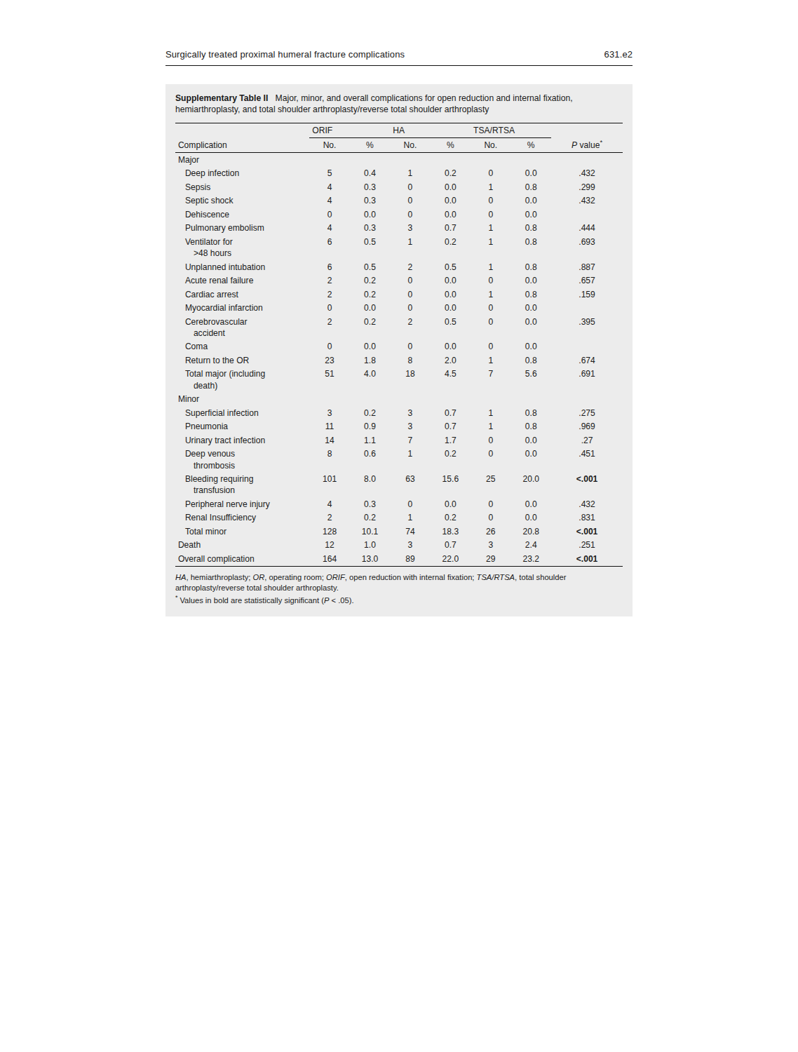Surgically treated proximal humeral fracture complications
631.e2
Supplementary Table II Major, minor, and overall complications for open reduction and internal fixation, hemiarthroplasty, and total shoulder arthroplasty/reverse total shoulder arthroplasty
| | ORIF | HA | TSA/RTSA | P value * |
| --- | --- | --- | --- | --- |
| Complication | No. | % | No. | % | No. | % |
| Major | | | | | | | |
| Deep infection | 5 | 0.4 | 1 | 0.2 | 0 | 0.0 | .432 |
| Sepsis | 4 | 0.3 | 0 | 0.0 | 1 | 0.8 | .299 |
| Septic shock | 4 | 0.3 | 0 | 0.0 | 0 | 0.0 | .432 |
| Dehiscence | 0 | 0.0 | 0 | 0.0 | 0 | 0.0 | |
| Pulmonary embolism | 4 | 0.3 | 3 | 0.7 | 1 | 0.8 | .444 |
| Ventilator for >48 hours | 6 | 0.5 | 1 | 0.2 | 1 | 0.8 | .693 |
| Unplanned intubation | 6 | 0.5 | 2 | 0.5 | 1 | 0.8 | .887 |
| Acute renal failure | 2 | 0.2 | 0 | 0.0 | 0 | 0.0 | .657 |
| Cardiac arrest | 2 | 0.2 | 0 | 0.0 | 1 | 0.8 | .159 |
| Myocardial infarction | 0 | 0.0 | 0 | 0.0 | 0 | 0.0 | |
| Cerebrovascular accident | 2 | 0.2 | 2 | 0.5 | 0 | 0.0 | .395 |
| Coma | 0 | 0.0 | 0 | 0.0 | 0 | 0.0 | |
| Return to the OR | 23 | 1.8 | 8 | 2.0 | 1 | 0.8 | .674 |
| Total major (including death) | 51 | 4.0 | 18 | 4.5 | 7 | 5.6 | .691 |
| Minor | | | | | | | |
| Superficial infection | 3 | 0.2 | 3 | 0.7 | 1 | 0.8 | .275 |
| Pneumonia | 11 | 0.9 | 3 | 0.7 | 1 | 0.8 | .969 |
| Urinary tract infection | 14 | 1.1 | 7 | 1.7 | 0 | 0.0 | .27 |
| Deep venous thrombosis | 8 | 0.6 | 1 | 0.2 | 0 | 0.0 | .451 |
| Bleeding requiring transfusion | 101 | 8.0 | 63 | 15.6 | 25 | 20.0 | <.001 |
| Peripheral nerve injury | 4 | 0.3 | 0 | 0.0 | 0 | 0.0 | .432 |
| Renal Insufficiency | 2 | 0.2 | 1 | 0.2 | 0 | 0.0 | .831 |
| Total minor | 128 | 10.1 | 74 | 18.3 | 26 | 20.8 | <.001 |
| Death | 12 | 1.0 | 3 | 0.7 | 3 | 2.4 | .251 |
| Overall complication | 164 | 13.0 | 89 | 22.0 | 29 | 23.2 | <.001 |
HA, hemiarthroplasty; OR, operating room; ORIF, open reduction with internal fixation; TSA/RTSA, total shoulder arthroplasty/reverse total shoulder arthroplasty.
* Values in bold are statistically significant (P < .05).